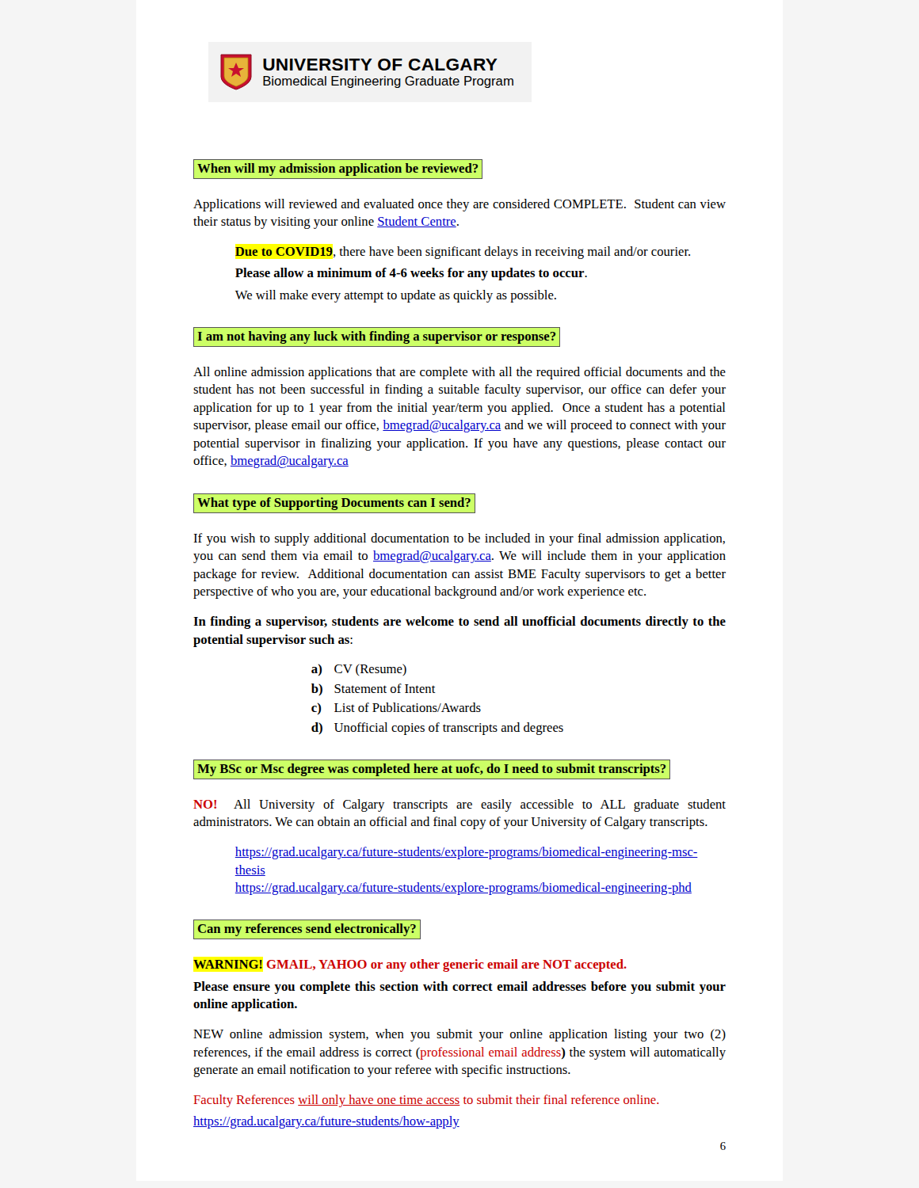UNIVERSITY OF CALGARY
Biomedical Engineering Graduate Program
When will my admission application be reviewed?
Applications will reviewed and evaluated once they are considered COMPLETE. Student can view their status by visiting your online Student Centre.
Due to COVID19, there have been significant delays in receiving mail and/or courier.
Please allow a minimum of 4-6 weeks for any updates to occur.
We will make every attempt to update as quickly as possible.
I am not having any luck with finding a supervisor or response?
All online admission applications that are complete with all the required official documents and the student has not been successful in finding a suitable faculty supervisor, our office can defer your application for up to 1 year from the initial year/term you applied. Once a student has a potential supervisor, please email our office, bmegrad@ucalgary.ca and we will proceed to connect with your potential supervisor in finalizing your application. If you have any questions, please contact our office, bmegrad@ucalgary.ca
What type of Supporting Documents can I send?
If you wish to supply additional documentation to be included in your final admission application, you can send them via email to bmegrad@ucalgary.ca. We will include them in your application package for review. Additional documentation can assist BME Faculty supervisors to get a better perspective of who you are, your educational background and/or work experience etc.
In finding a supervisor, students are welcome to send all unofficial documents directly to the potential supervisor such as:
a) CV (Resume)
b) Statement of Intent
c) List of Publications/Awards
d) Unofficial copies of transcripts and degrees
My BSc or Msc degree was completed here at uofc, do I need to submit transcripts?
NO! All University of Calgary transcripts are easily accessible to ALL graduate student administrators. We can obtain an official and final copy of your University of Calgary transcripts.
https://grad.ucalgary.ca/future-students/explore-programs/biomedical-engineering-msc-thesis https://grad.ucalgary.ca/future-students/explore-programs/biomedical-engineering-phd
Can my references send electronically?
WARNING! GMAIL, YAHOO or any other generic email are NOT accepted.
Please ensure you complete this section with correct email addresses before you submit your online application.
NEW online admission system, when you submit your online application listing your two (2) references, if the email address is correct (professional email address) the system will automatically generate an email notification to your referee with specific instructions.
Faculty References will only have one time access to submit their final reference online.
https://grad.ucalgary.ca/future-students/how-apply
6